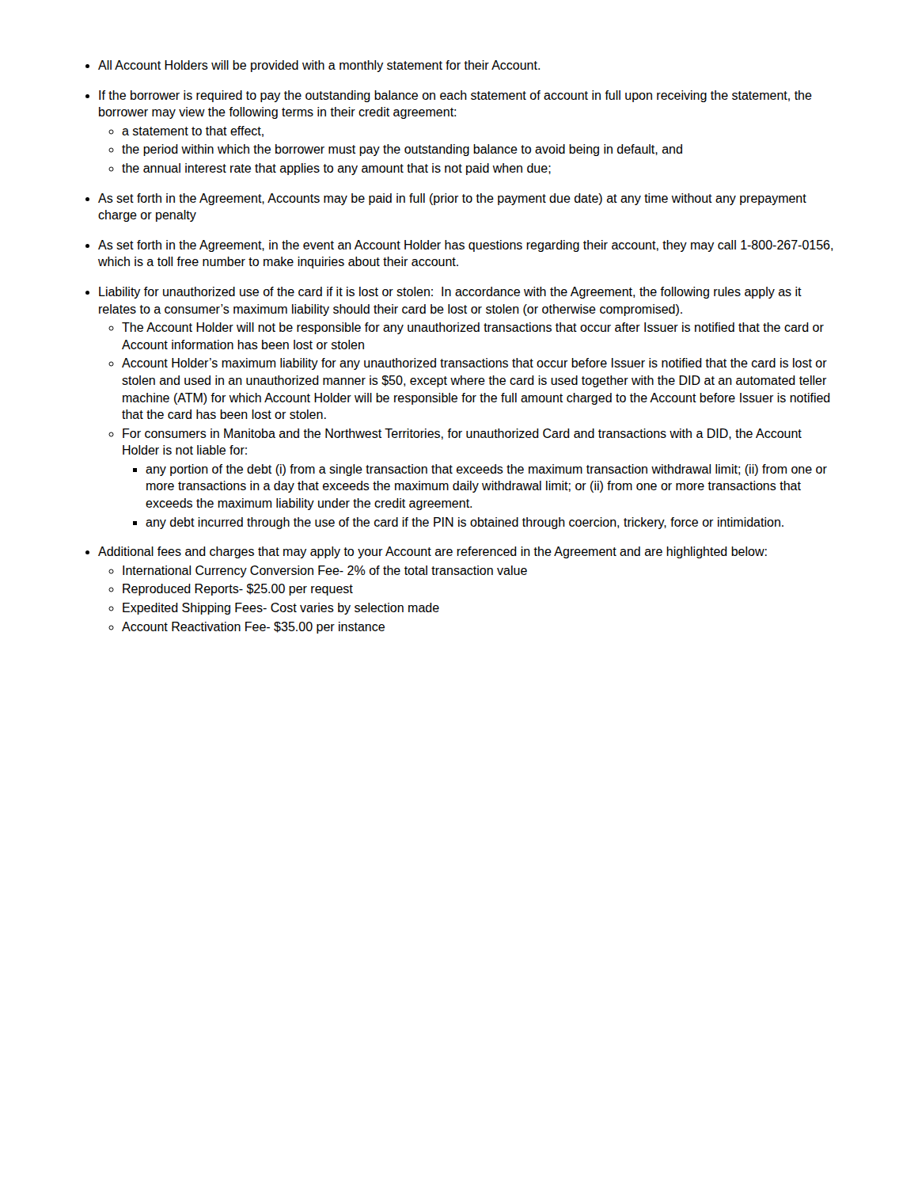All Account Holders will be provided with a monthly statement for their Account.
If the borrower is required to pay the outstanding balance on each statement of account in full upon receiving the statement, the borrower may view the following terms in their credit agreement:
a statement to that effect,
the period within which the borrower must pay the outstanding balance to avoid being in default, and
the annual interest rate that applies to any amount that is not paid when due;
As set forth in the Agreement, Accounts may be paid in full (prior to the payment due date) at any time without any prepayment charge or penalty
As set forth in the Agreement, in the event an Account Holder has questions regarding their account, they may call 1-800-267-0156, which is a toll free number to make inquiries about their account.
Liability for unauthorized use of the card if it is lost or stolen: In accordance with the Agreement, the following rules apply as it relates to a consumer’s maximum liability should their card be lost or stolen (or otherwise compromised).
The Account Holder will not be responsible for any unauthorized transactions that occur after Issuer is notified that the card or Account information has been lost or stolen
Account Holder’s maximum liability for any unauthorized transactions that occur before Issuer is notified that the card is lost or stolen and used in an unauthorized manner is $50, except where the card is used together with the DID at an automated teller machine (ATM) for which Account Holder will be responsible for the full amount charged to the Account before Issuer is notified that the card has been lost or stolen.
For consumers in Manitoba and the Northwest Territories, for unauthorized Card and transactions with a DID, the Account Holder is not liable for:
any portion of the debt (i) from a single transaction that exceeds the maximum transaction withdrawal limit; (ii) from one or more transactions in a day that exceeds the maximum daily withdrawal limit; or (ii) from one or more transactions that exceeds the maximum liability under the credit agreement.
any debt incurred through the use of the card if the PIN is obtained through coercion, trickery, force or intimidation.
Additional fees and charges that may apply to your Account are referenced in the Agreement and are highlighted below:
International Currency Conversion Fee- 2% of the total transaction value
Reproduced Reports- $25.00 per request
Expedited Shipping Fees- Cost varies by selection made
Account Reactivation Fee- $35.00 per instance